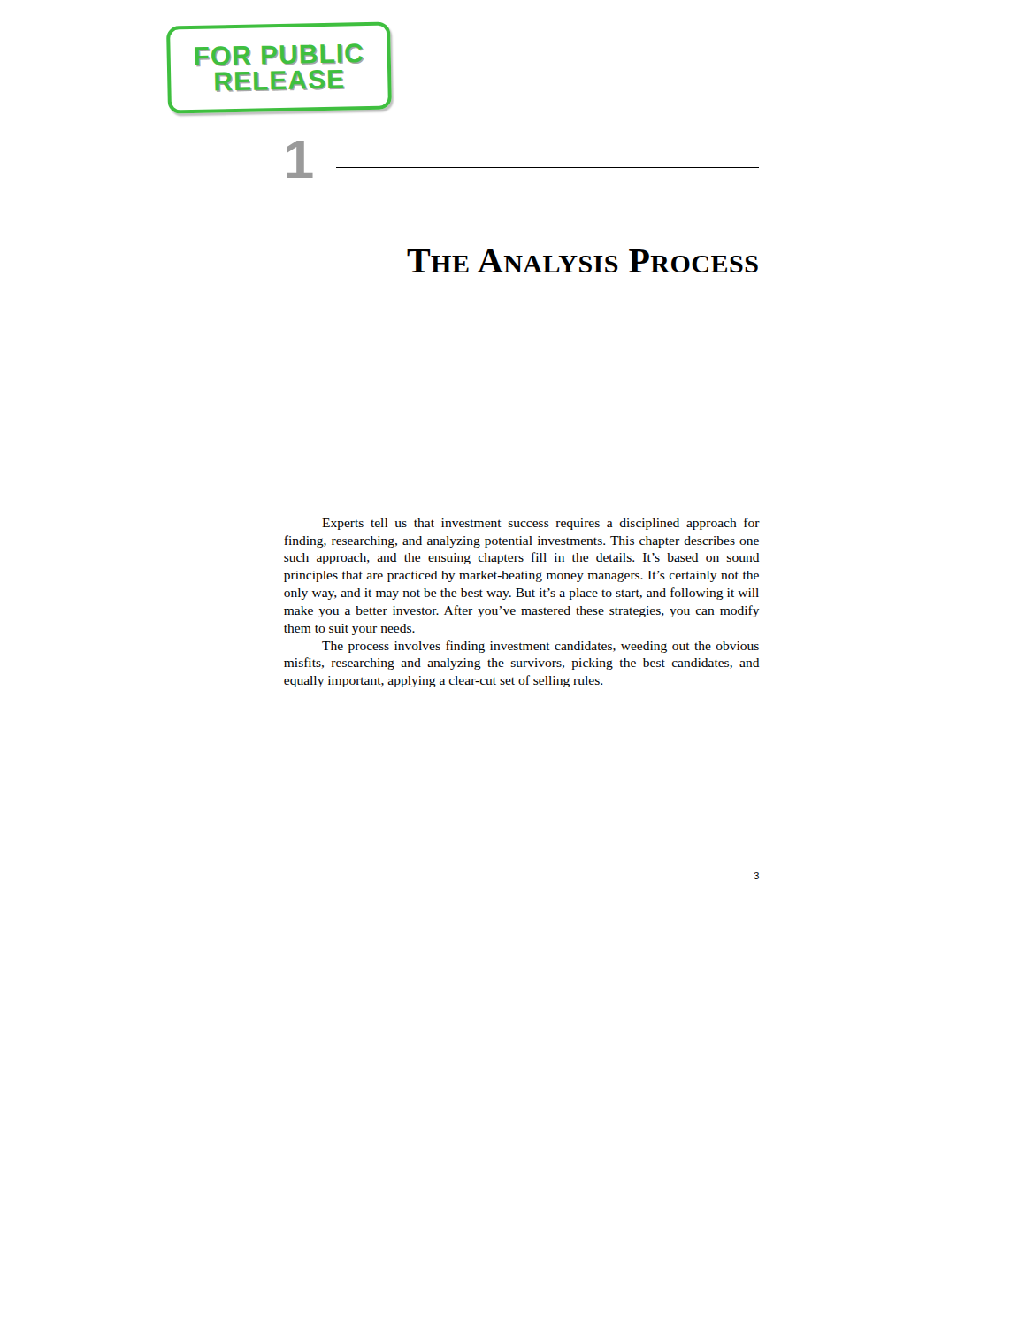FOR PUBLIC RELEASE
1
THE ANALYSIS PROCESS
Experts tell us that investment success requires a disciplined approach for finding, researching, and analyzing potential investments. This chapter describes one such approach, and the ensuing chapters fill in the details. It’s based on sound principles that are practiced by market-beating money managers. It’s certainly not the only way, and it may not be the best way. But it’s a place to start, and following it will make you a better investor. After you’ve mastered these strategies, you can modify them to suit your needs.
The process involves finding investment candidates, weeding out the obvious misfits, researching and analyzing the survivors, picking the best candidates, and equally important, applying a clear-cut set of selling rules.
3